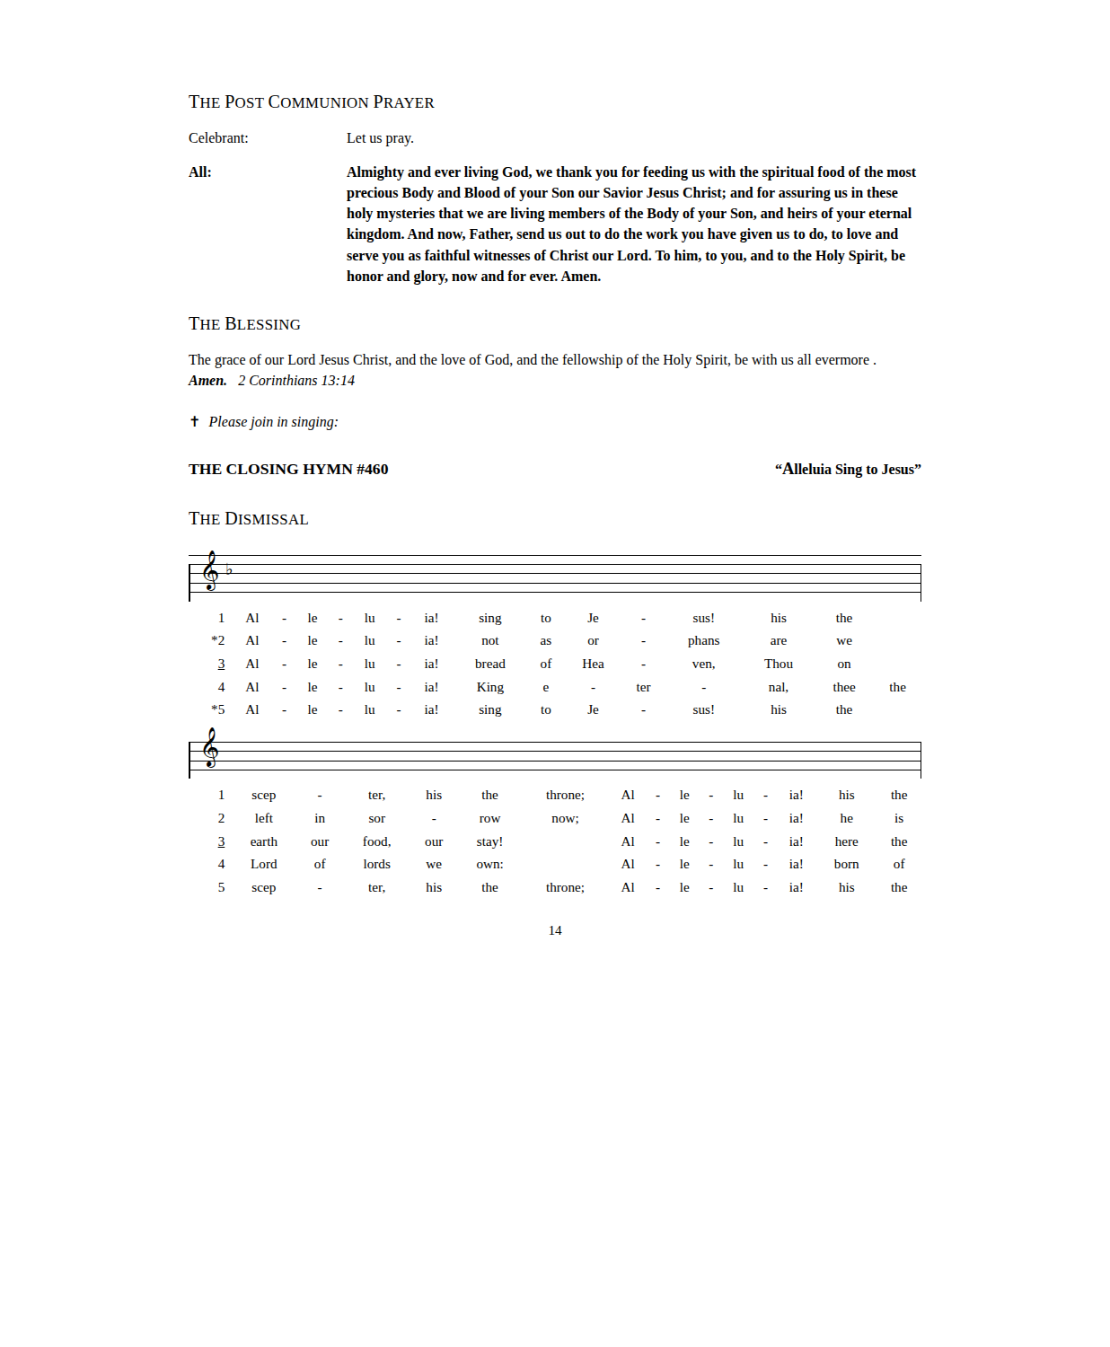THE POST COMMUNION PRAYER
Celebrant:
Let us pray.
All:
Almighty and ever living God, we thank you for feeding us with the spiritual food of the most precious Body and Blood of your Son our Savior Jesus Christ; and for assuring us in these holy mysteries that we are living members of the Body of your Son, and heirs of your eternal kingdom. And now, Father, send us out to do the work you have given us to do, to love and serve you as faithful witnesses of Christ our Lord. To him, to you, and to the Holy Spirit, be honor and glory, now and for ever. Amen.
THE BLESSING
The grace of our Lord Jesus Christ, and the love of God, and the fellowship of the Holy Spirit, be with us all evermore . Amen. 2 Corinthians 13:14
✝Please join in singing:
THE CLOSING HYMN #460 “Alleluia Sing to Jesus”
THE DISMISSAL
𝄞 ♭
| 1 | Al | - | le | - | lu | - | ia! | sing | to | Je | - | sus! | his | the |
| *2 | Al | - | le | - | lu | - | ia! | not | as | or | - | phans | are | we |
| 3 | Al | - | le | - | lu | - | ia! | bread | of | Hea | - | ven, | Thou | on |
| 4 | Al | - | le | - | lu | - | ia! | King | e | - | ter | - | nal, | thee | the |
| *5 | Al | - | le | - | lu | - | ia! | sing | to | Je | - | sus! | his | the |
𝄞
| 1 | scep | - | ter, | his | the | throne; | Al | - | le | - | lu | - | ia! | his | the |
| 2 | left | in | sor | - | row | now; | Al | - | le | - | lu | - | ia! | he | is |
| 3 | earth | our | food, | our | stay! | | Al | - | le | - | lu | - | ia! | here | the |
| 4 | Lord | of | lords | we | own: | | Al | - | le | - | lu | - | ia! | born | of |
| 5 | scep | - | ter, | his | the | throne; | Al | - | le | - | lu | - | ia! | his | the |
14